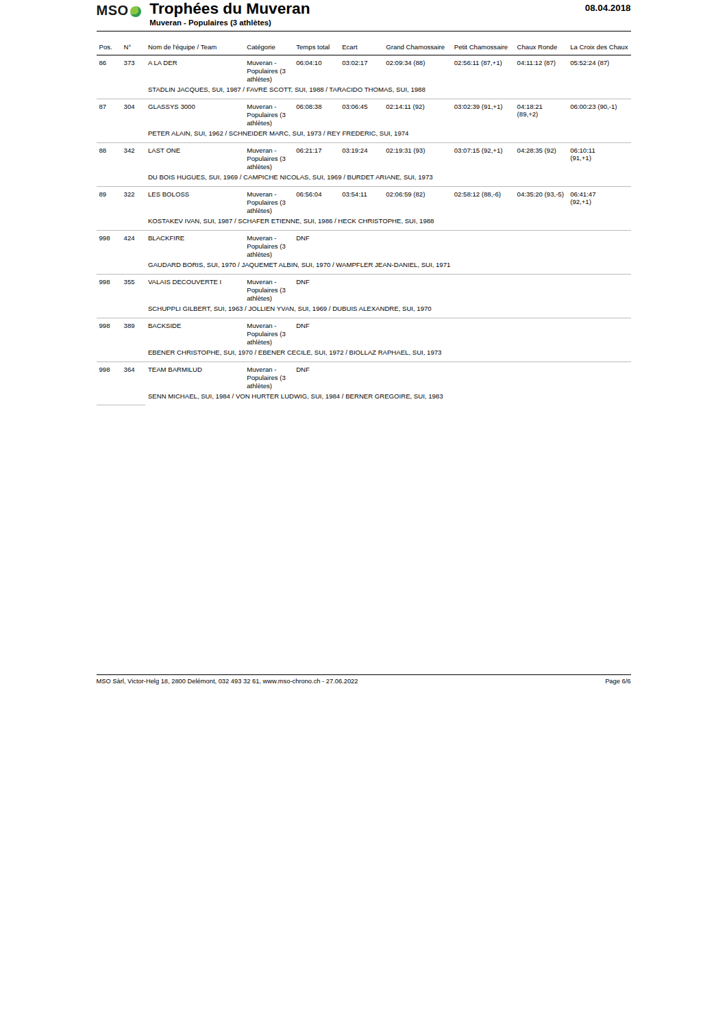MSO
Trophées du Muveran
Muveran - Populaires (3 athlètes)
08.04.2018
| Pos. | N° | Nom de l'équipe / Team | Catégorie | Temps total | Ecart | Grand Chamossaire | Petit Chamossaire | Chaux Ronde | La Croix des Chaux |
| --- | --- | --- | --- | --- | --- | --- | --- | --- | --- |
| 86 | 373 | A LA DER | Muveran - Populaires (3 athlètes) | 06:04:10 | 03:02:17 | 02:09:34 (88) | 02:56:11 (87,+1) | 04:11:12 (87) | 05:52:24 (87) |
| | | STADLIN JACQUES, SUI, 1987 / FAVRE SCOTT, SUI, 1988 / TARACIDO THOMAS, SUI, 1988 |
| 87 | 304 | GLASSYS 3000 | Muveran - Populaires (3 athlètes) | 06:08:38 | 03:06:45 | 02:14:11 (92) | 03:02:39 (91,+1) | 04:18:21 (89,+2) | 06:00:23 (90,-1) |
| | | PETER ALAIN, SUI, 1962 / SCHNEIDER MARC, SUI, 1973 / REY FREDERIC, SUI, 1974 |
| 88 | 342 | LAST ONE | Muveran - Populaires (3 athlètes) | 06:21:17 | 03:19:24 | 02:19:31 (93) | 03:07:15 (92,+1) | 04:28:35 (92) | 06:10:11 (91,+1) |
| | | DU BOIS HUGUES, SUI, 1969 / CAMPICHE NICOLAS, SUI, 1969 / BURDET ARIANE, SUI, 1973 |
| 89 | 322 | LES BOLOSS | Muveran - Populaires (3 athlètes) | 06:56:04 | 03:54:11 | 02:06:59 (82) | 02:58:12 (88,-6) | 04:35:20 (93,-5) | 06:41:47 (92,+1) |
| | | KOSTAKEV IVAN, SUI, 1987 / SCHAFER ETIENNE, SUI, 1986 / HECK CHRISTOPHE, SUI, 1988 |
| 998 | 424 | BLACKFIRE | Muveran - Populaires (3 athlètes) | DNF | | | | | |
| | | GAUDARD BORIS, SUI, 1970 / JAQUEMET ALBIN, SUI, 1970 / WAMPFLER JEAN-DANIEL, SUI, 1971 |
| 998 | 355 | VALAIS DECOUVERTE I | Muveran - Populaires (3 athlètes) | DNF | | | | | |
| | | SCHUPPLI GILBERT, SUI, 1963 / JOLLIEN YVAN, SUI, 1969 / DUBUIS ALEXANDRE, SUI, 1970 |
| 998 | 389 | BACKSIDE | Muveran - Populaires (3 athlètes) | DNF | | | | | |
| | | EBENER CHRISTOPHE, SUI, 1970 / EBENER CECILE, SUI, 1972 / BIOLLAZ RAPHAEL, SUI, 1973 |
| 998 | 364 | TEAM BARMILUD | Muveran - Populaires (3 athlètes) | DNF | | | | | |
| | | SENN MICHAEL, SUI, 1984 / VON HURTER LUDWIG, SUI, 1984 / BERNER GREGOIRE, SUI, 1983 |
MSO Sàrl, Victor-Helg 18, 2800 Delémont, 032 493 32 61, www.mso-chrono.ch - 27.06.2022 Page 6/6